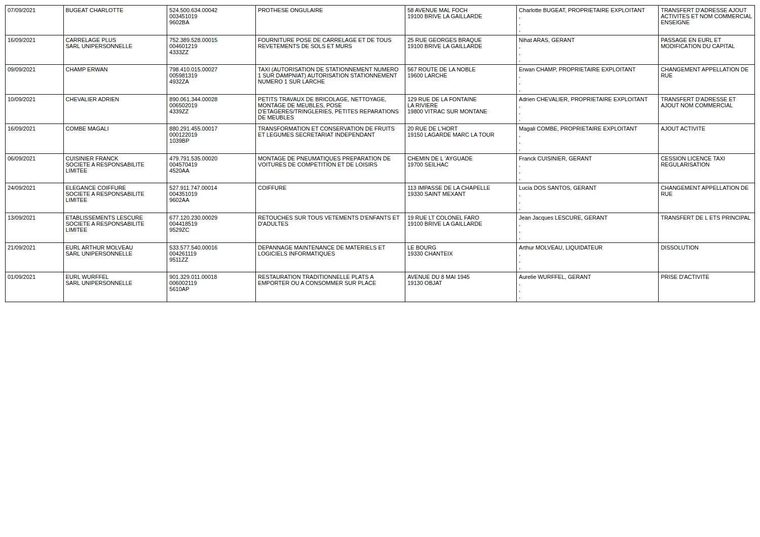| 07/09/2021 | BUGEAT CHARLOTTE | 524.500.634.00042 003451019 9602BA | PROTHESE ONGULAIRE | 58 AVENUE MAL FOCH 19100 BRIVE LA GAILLARDE | Charlotte BUGEAT, PROPRIETAIRE EXPLOITANT , , , | TRANSFERT D'ADRESSE AJOUT ACTIVITES ET NOM COMMERCIAL ENSEIGNE |
| 16/09/2021 | CARRELAGE PLUS SARL UNIPERSONNELLE | 752.389.528.00015 004601219 4333ZZ | FOURNITURE POSE DE CARRELAGE ET DE TOUS REVETEMENTS DE SOLS ET MURS | 25 RUE GEORGES BRAQUE 19100 BRIVE LA GAILLARDE | Nihat ARAS, GERANT , , , | PASSAGE EN EURL ET MODIFICATION DU CAPITAL |
| 09/09/2021 | CHAMP ERWAN | 798.410.015.00027 005981319 4932ZA | TAXI (AUTORISATION DE STATIONNEMENT NUMERO 1 SUR DAMPNIAT) AUTORISATION STATIONNEMENT NUMERO 1 SUR LARCHE | 567 ROUTE DE LA NOBLE 19600 LARCHE | Erwan CHAMP, PROPRIETAIRE EXPLOITANT , , , | CHANGEMENT APPELLATION DE RUE |
| 10/09/2021 | CHEVALIER ADRIEN | 890.061.344.00028 006502019 4339ZZ | PETITS TRAVAUX DE BRICOLAGE, NETTOYAGE, MONTAGE DE MEUBLES, POSE D'ETAGERES/TRINGLERIES, PETITES REPARATIONS DE MEUBLES | 129 RUE DE LA FONTAINE LA RIVIERE 19800 VITRAC SUR MONTANE | Adrien CHEVALIER, PROPRIETAIRE EXPLOITANT , , , | TRANSFERT D'ADRESSE ET AJOUT NOM COMMERCIAL |
| 16/09/2021 | COMBE MAGALI | 880.291.455.00017 000122019 1039BP | TRANSFORMATION ET CONSERVATION DE FRUITS ET LEGUMES SECRETARIAT INDEPENDANT | 20 RUE DE L'HORT 19150 LAGARDE MARC LA TOUR | Magali COMBE, PROPRIETAIRE EXPLOITANT , , , | AJOUT ACTIVITE |
| 06/09/2021 | CUISINIER FRANCK SOCIETE A RESPONSABILITE LIMITEE | 479.791.535.00020 004570419 4520AA | MONTAGE DE PNEUMATIQUES PREPARATION DE VOITURES DE COMPETITION ET DE LOISIRS | CHEMIN DE L 'AYGUADE 19700 SEILHAC | Franck CUISINIER, GERANT , , , | CESSION LICENCE TAXI REGULARISATION |
| 24/09/2021 | ELEGANCE COIFFURE SOCIETE A RESPONSABILITE LIMITEE | 527.911.747.00014 004351019 9602AA | COIFFURE | 113 IMPASSE DE LA CHAPELLE 19330 SAINT MEXANT | Lucia DOS SANTOS, GERANT , , , | CHANGEMENT APPELLATION DE RUE |
| 13/09/2021 | ETABLISSEMENTS LESCURE SOCIETE A RESPONSABILITE LIMITEE | 677.120.230.00029 004418519 9529ZC | RETOUCHES SUR TOUS VETEMENTS D'ENFANTS ET D'ADULTES | 19 RUE LT COLONEL FARO 19100 BRIVE LA GAILLARDE | Jean Jacques LESCURE, GERANT , , , | TRANSFERT DE L ETS PRINCIPAL |
| 21/09/2021 | EURL ARTHUR MOLVEAU SARL UNIPERSONNELLE | 533.577.540.00016 004261119 9511ZZ | DEPANNAGE MAINTENANCE DE MATERIELS ET LOGICIELS INFORMATIQUES | LE BOURG 19330 CHANTEIX | Arthur MOLVEAU, LIQUIDATEUR , , , | DISSOLUTION |
| 01/09/2021 | EURL WURFFEL SARL UNIPERSONNELLE | 901.329.011.00018 006002119 5610AP | RESTAURATION TRADITIONNELLE PLATS A EMPORTER OU A CONSOMMER SUR PLACE | AVENUE DU 8 MAI 1945 19130 OBJAT | Aurelie WURFFEL, GERANT , , , | PRISE D'ACTIVITE |